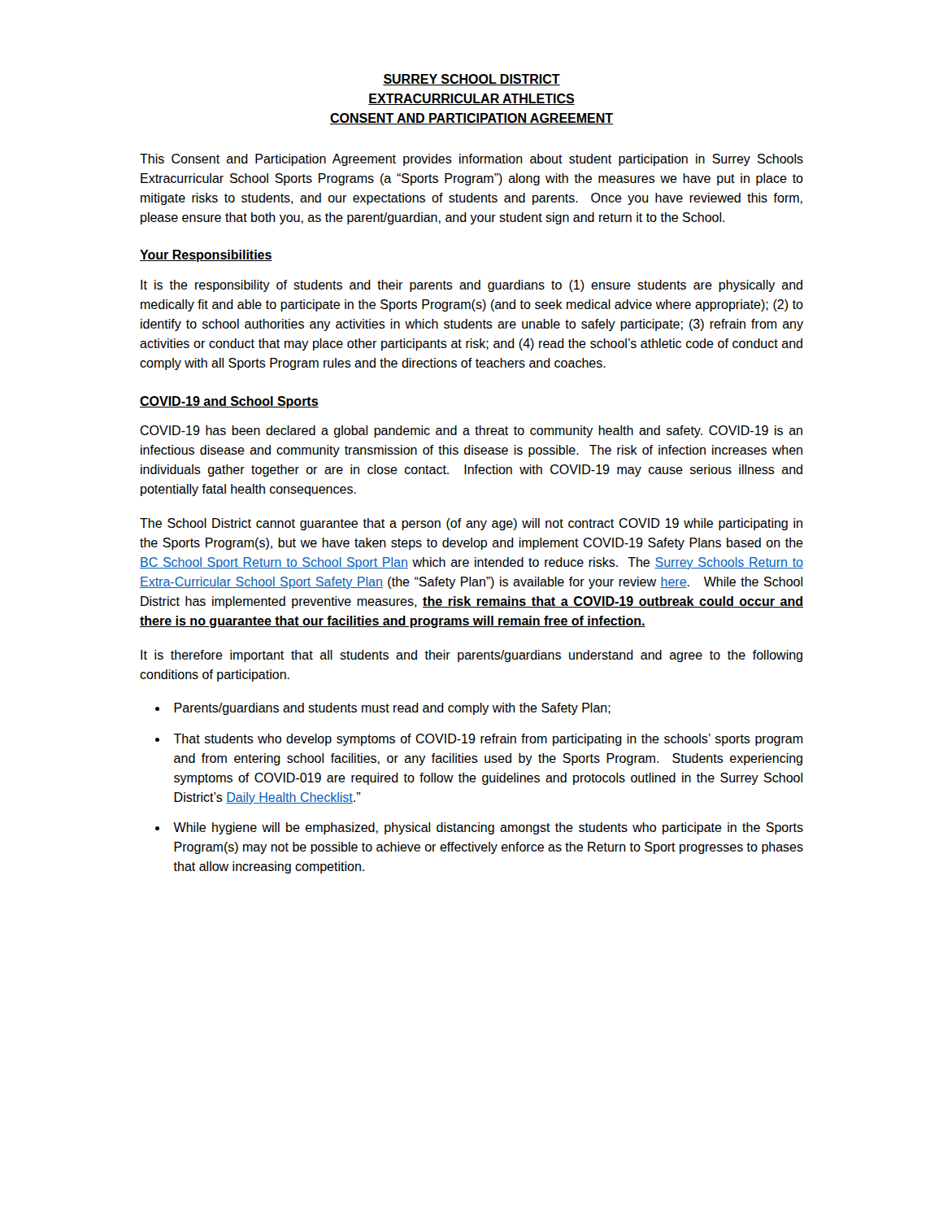SURREY SCHOOL DISTRICT
EXTRACURRICULAR ATHLETICS
CONSENT AND PARTICIPATION AGREEMENT
This Consent and Participation Agreement provides information about student participation in Surrey Schools Extracurricular School Sports Programs (a “Sports Program”) along with the measures we have put in place to mitigate risks to students, and our expectations of students and parents. Once you have reviewed this form, please ensure that both you, as the parent/guardian, and your student sign and return it to the School.
Your Responsibilities
It is the responsibility of students and their parents and guardians to (1) ensure students are physically and medically fit and able to participate in the Sports Program(s) (and to seek medical advice where appropriate); (2) to identify to school authorities any activities in which students are unable to safely participate; (3) refrain from any activities or conduct that may place other participants at risk; and (4) read the school’s athletic code of conduct and comply with all Sports Program rules and the directions of teachers and coaches.
COVID-19 and School Sports
COVID-19 has been declared a global pandemic and a threat to community health and safety. COVID-19 is an infectious disease and community transmission of this disease is possible. The risk of infection increases when individuals gather together or are in close contact. Infection with COVID-19 may cause serious illness and potentially fatal health consequences.
The School District cannot guarantee that a person (of any age) will not contract COVID 19 while participating in the Sports Program(s), but we have taken steps to develop and implement COVID-19 Safety Plans based on the BC School Sport Return to School Sport Plan which are intended to reduce risks. The Surrey Schools Return to Extra-Curricular School Sport Safety Plan (the “Safety Plan”) is available for your review here. While the School District has implemented preventive measures, the risk remains that a COVID-19 outbreak could occur and there is no guarantee that our facilities and programs will remain free of infection.
It is therefore important that all students and their parents/guardians understand and agree to the following conditions of participation.
Parents/guardians and students must read and comply with the Safety Plan;
That students who develop symptoms of COVID-19 refrain from participating in the schools’ sports program and from entering school facilities, or any facilities used by the Sports Program. Students experiencing symptoms of COVID-019 are required to follow the guidelines and protocols outlined in the Surrey School District’s Daily Health Checklist.”
While hygiene will be emphasized, physical distancing amongst the students who participate in the Sports Program(s) may not be possible to achieve or effectively enforce as the Return to Sport progresses to phases that allow increasing competition.